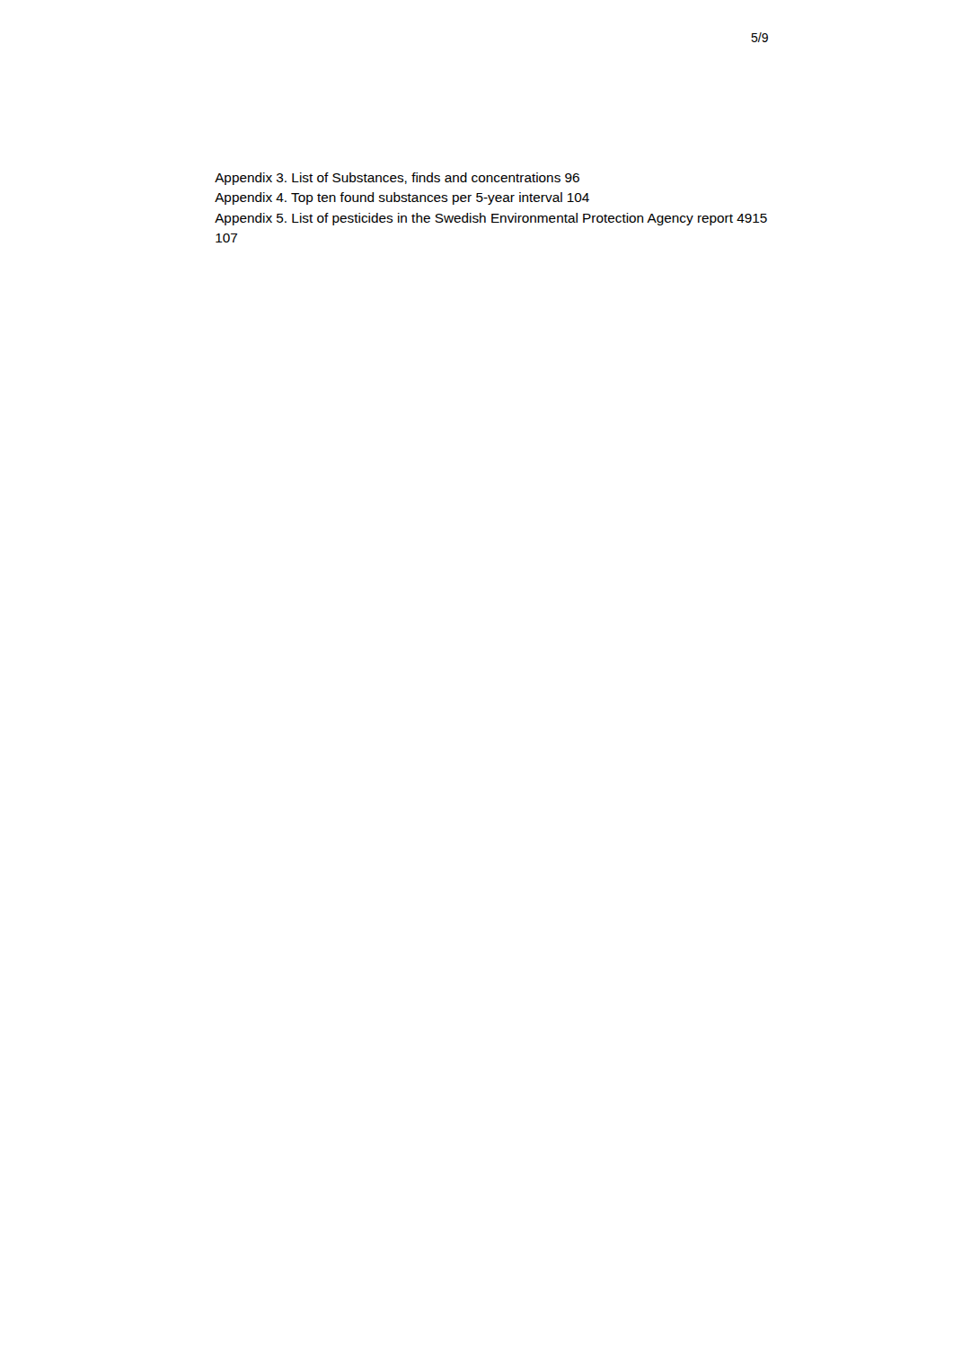5/9
Appendix 3. List of Substances, finds and concentrations 96
Appendix 4. Top ten found substances per 5-year interval 104
Appendix 5. List of pesticides in the Swedish Environmental Protection Agency report 4915 107